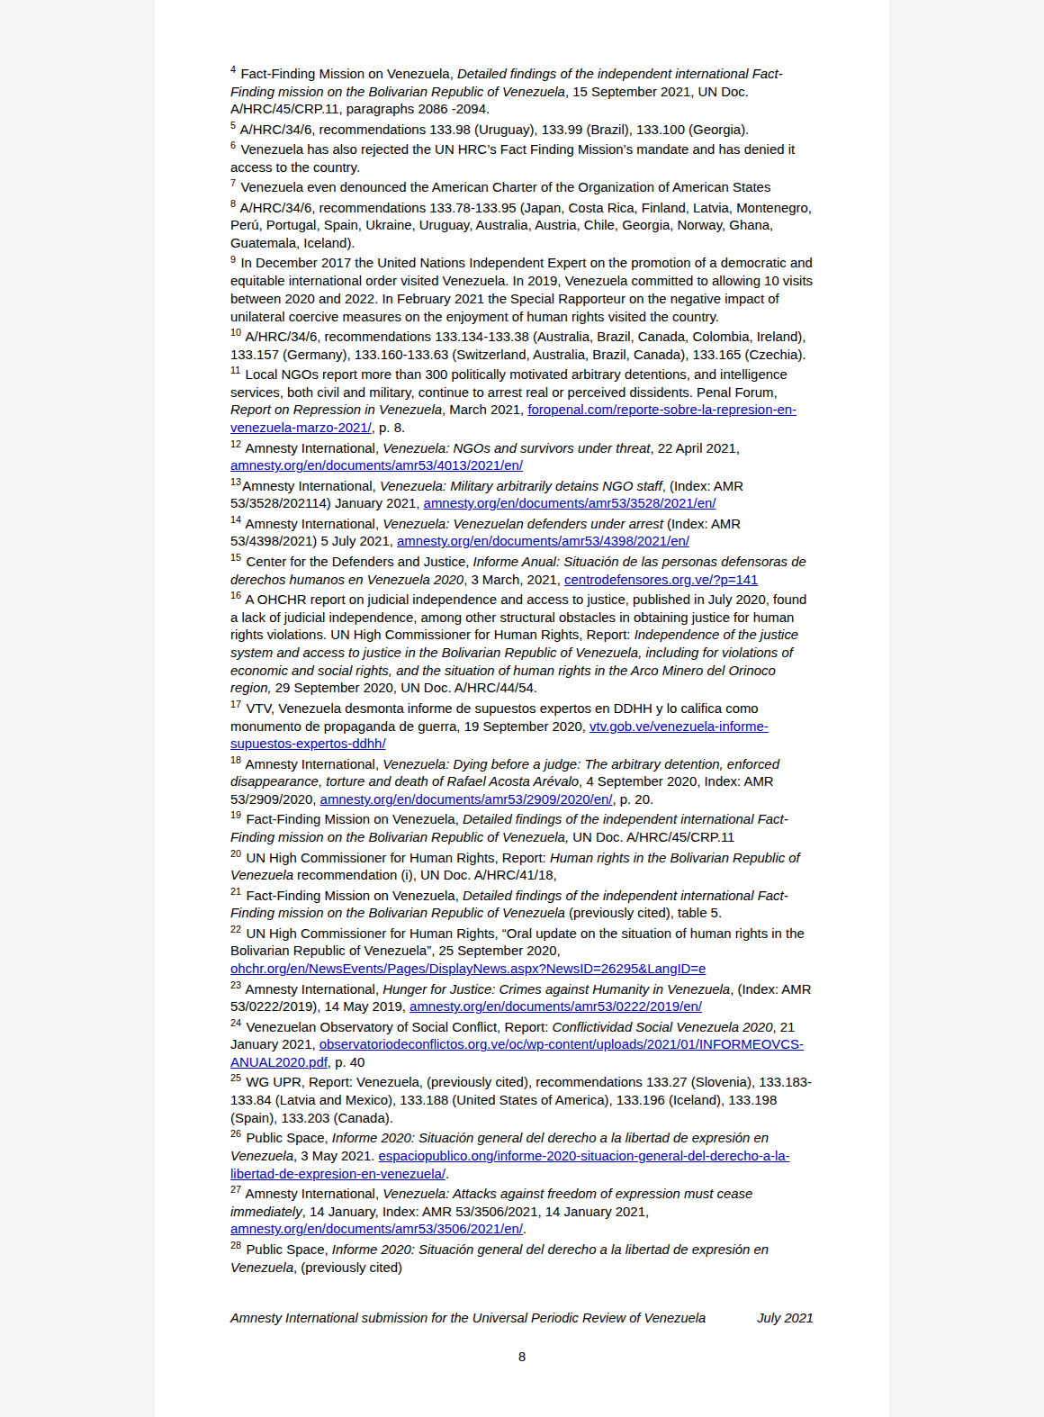4 Fact-Finding Mission on Venezuela, Detailed findings of the independent international Fact-Finding mission on the Bolivarian Republic of Venezuela, 15 September 2021, UN Doc. A/HRC/45/CRP.11, paragraphs 2086 -2094.
5 A/HRC/34/6, recommendations 133.98 (Uruguay), 133.99 (Brazil), 133.100 (Georgia).
6 Venezuela has also rejected the UN HRC’s Fact Finding Mission’s mandate and has denied it access to the country.
7 Venezuela even denounced the American Charter of the Organization of American States
8 A/HRC/34/6, recommendations 133.78-133.95 (Japan, Costa Rica, Finland, Latvia, Montenegro, Perú, Portugal, Spain, Ukraine, Uruguay, Australia, Austria, Chile, Georgia, Norway, Ghana, Guatemala, Iceland).
9 In December 2017 the United Nations Independent Expert on the promotion of a democratic and equitable international order visited Venezuela. In 2019, Venezuela committed to allowing 10 visits between 2020 and 2022. In February 2021 the Special Rapporteur on the negative impact of unilateral coercive measures on the enjoyment of human rights visited the country.
10 A/HRC/34/6, recommendations 133.134-133.38 (Australia, Brazil, Canada, Colombia, Ireland), 133.157 (Germany), 133.160-133.63 (Switzerland, Australia, Brazil, Canada), 133.165 (Czechia).
11 Local NGOs report more than 300 politically motivated arbitrary detentions, and intelligence services, both civil and military, continue to arrest real or perceived dissidents. Penal Forum, Report on Repression in Venezuela, March 2021, foropenal.com/reporte-sobre-la-represion-en-venezuela-marzo-2021/, p. 8.
12 Amnesty International, Venezuela: NGOs and survivors under threat, 22 April 2021, amnesty.org/en/documents/amr53/4013/2021/en/
13Amnesty International, Venezuela: Military arbitrarily detains NGO staff, (Index: AMR 53/3528/202114) January 2021, amnesty.org/en/documents/amr53/3528/2021/en/
14 Amnesty International, Venezuela: Venezuelan defenders under arrest (Index: AMR 53/4398/2021) 5 July 2021, amnesty.org/en/documents/amr53/4398/2021/en/
15 Center for the Defenders and Justice, Informe Anual: Situación de las personas defensoras de derechos humanos en Venezuela 2020, 3 March, 2021, centrodefensores.org.ve/?p=141
16 A OHCHR report on judicial independence and access to justice, published in July 2020, found a lack of judicial independence, among other structural obstacles in obtaining justice for human rights violations. UN High Commissioner for Human Rights, Report: Independence of the justice system and access to justice in the Bolivarian Republic of Venezuela, including for violations of economic and social rights, and the situation of human rights in the Arco Minero del Orinoco region, 29 September 2020, UN Doc. A/HRC/44/54.
17 VTV, Venezuela desmonta informe de supuestos expertos en DDHH y lo califica como monumento de propaganda de guerra, 19 September 2020, vtv.gob.ve/venezuela-informe-supuestos-expertos-ddhh/
18 Amnesty International, Venezuela: Dying before a judge: The arbitrary detention, enforced disappearance, torture and death of Rafael Acosta Arévalo, 4 September 2020, Index: AMR 53/2909/2020, amnesty.org/en/documents/amr53/2909/2020/en/, p. 20.
19 Fact-Finding Mission on Venezuela, Detailed findings of the independent international Fact-Finding mission on the Bolivarian Republic of Venezuela, UN Doc. A/HRC/45/CRP.11
20 UN High Commissioner for Human Rights, Report: Human rights in the Bolivarian Republic of Venezuela recommendation (i), UN Doc. A/HRC/41/18,
21 Fact-Finding Mission on Venezuela, Detailed findings of the independent international Fact-Finding mission on the Bolivarian Republic of Venezuela (previously cited), table 5.
22 UN High Commissioner for Human Rights, “Oral update on the situation of human rights in the Bolivarian Republic of Venezuela”, 25 September 2020, ohchr.org/en/NewsEvents/Pages/DisplayNews.aspx?NewsID=26295&LangID=e
23 Amnesty International, Hunger for Justice: Crimes against Humanity in Venezuela, (Index: AMR 53/0222/2019), 14 May 2019, amnesty.org/en/documents/amr53/0222/2019/en/
24 Venezuelan Observatory of Social Conflict, Report: Conflictividad Social Venezuela 2020, 21 January 2021, observatoriodeconflictos.org.ve/oc/wp-content/uploads/2021/01/INFORMEOVCS-ANUAL2020.pdf, p. 40
25 WG UPR, Report: Venezuela, (previously cited), recommendations 133.27 (Slovenia), 133.183-133.84 (Latvia and Mexico), 133.188 (United States of America), 133.196 (Iceland), 133.198 (Spain), 133.203 (Canada).
26 Public Space, Informe 2020: Situación general del derecho a la libertad de expresión en Venezuela, 3 May 2021. espaciopublico.ong/informe-2020-situacion-general-del-derecho-a-la-libertad-de-expresion-en-venezuela/.
27 Amnesty International, Venezuela: Attacks against freedom of expression must cease immediately, 14 January, Index: AMR 53/3506/2021, 14 January 2021, amnesty.org/en/documents/amr53/3506/2021/en/.
28 Public Space, Informe 2020: Situación general del derecho a la libertad de expresión en Venezuela, (previously cited)
Amnesty International submission for the Universal Periodic Review of Venezuela July 2021
8